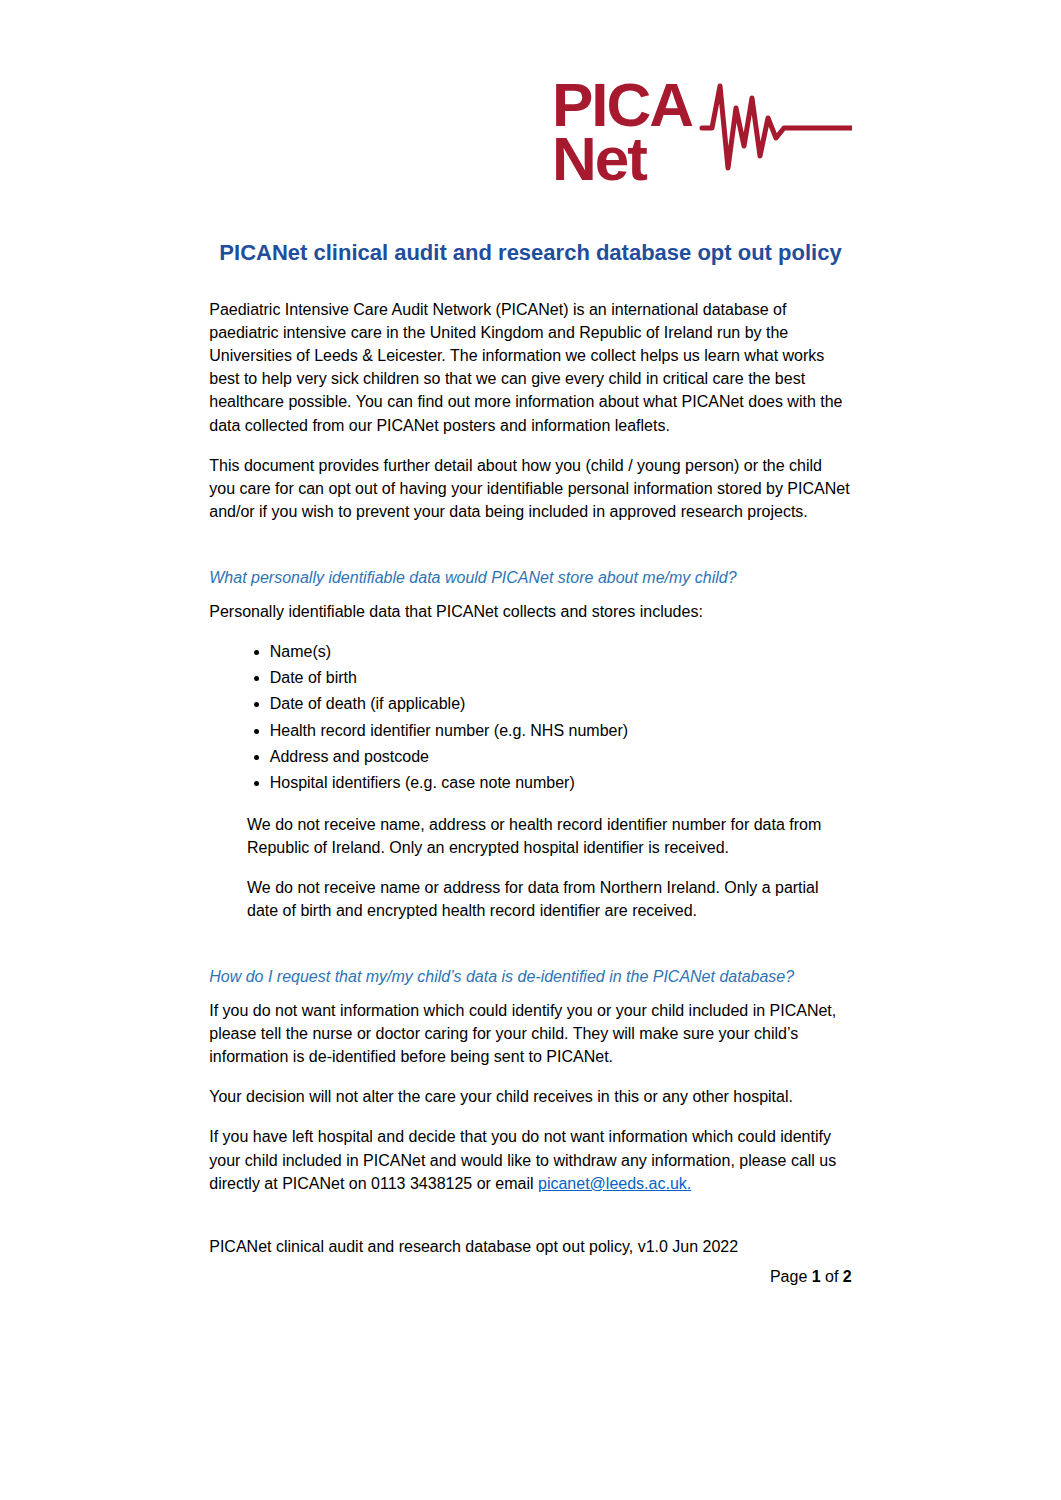PICA Net
PICANet clinical audit and research database opt out policy
Paediatric Intensive Care Audit Network (PICANet) is an international database of paediatric intensive care in the United Kingdom and Republic of Ireland run by the Universities of Leeds & Leicester. The information we collect helps us learn what works best to help very sick children so that we can give every child in critical care the best healthcare possible. You can find out more information about what PICANet does with the data collected from our PICANet posters and information leaflets.
This document provides further detail about how you (child / young person) or the child you care for can opt out of having your identifiable personal information stored by PICANet and/or if you wish to prevent your data being included in approved research projects.
What personally identifiable data would PICANet store about me/my child?
Personally identifiable data that PICANet collects and stores includes:
Name(s)
Date of birth
Date of death (if applicable)
Health record identifier number (e.g. NHS number)
Address and postcode
Hospital identifiers (e.g. case note number)
We do not receive name, address or health record identifier number for data from Republic of Ireland. Only an encrypted hospital identifier is received.
We do not receive name or address for data from Northern Ireland. Only a partial date of birth and encrypted health record identifier are received.
How do I request that my/my child’s data is de-identified in the PICANet database?
If you do not want information which could identify you or your child included in PICANet, please tell the nurse or doctor caring for your child. They will make sure your child’s information is de-identified before being sent to PICANet.
Your decision will not alter the care your child receives in this or any other hospital.
If you have left hospital and decide that you do not want information which could identify your child included in PICANet and would like to withdraw any information, please call us directly at PICANet on 0113 3438125 or email picanet@leeds.ac.uk.
PICANet clinical audit and research database opt out policy, v1.0 Jun 2022
Page 1 of 2